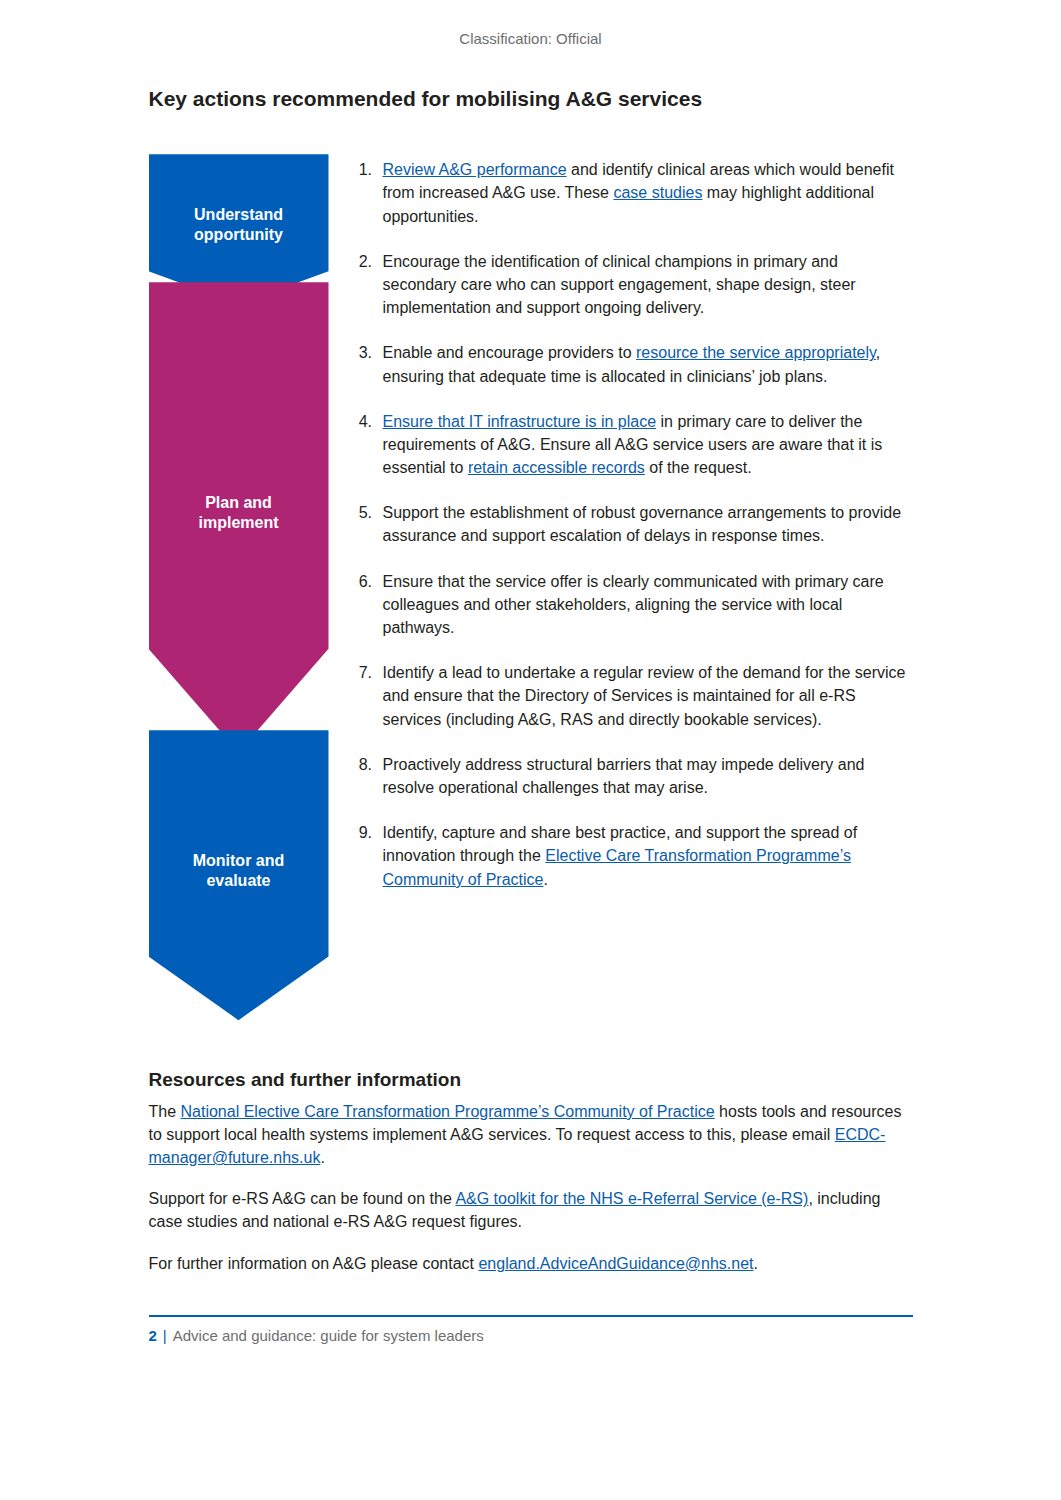Classification: Official
Key actions recommended for mobilising A&G services
Understand
opportunity
Plan and
implement
Monitor and
evaluate
Review A&G performance and identify clinical areas which would benefit from increased A&G use. These case studies may highlight additional opportunities.
Encourage the identification of clinical champions in primary and secondary care who can support engagement, shape design, steer implementation and support ongoing delivery.
Enable and encourage providers to resource the service appropriately, ensuring that adequate time is allocated in clinicians’ job plans.
Ensure that IT infrastructure is in place in primary care to deliver the requirements of A&G. Ensure all A&G service users are aware that it is essential to retain accessible records of the request.
Support the establishment of robust governance arrangements to provide assurance and support escalation of delays in response times.
Ensure that the service offer is clearly communicated with primary care colleagues and other stakeholders, aligning the service with local pathways.
Identify a lead to undertake a regular review of the demand for the service and ensure that the Directory of Services is maintained for all e-RS services (including A&G, RAS and directly bookable services).
Proactively address structural barriers that may impede delivery and resolve operational challenges that may arise.
Identify, capture and share best practice, and support the spread of innovation through the Elective Care Transformation Programme’s Community of Practice.
Resources and further information
The National Elective Care Transformation Programme’s Community of Practice hosts tools and resources to support local health systems implement A&G services. To request access to this, please email ECDC-manager@future.nhs.uk.
Support for e-RS A&G can be found on the A&G toolkit for the NHS e-Referral Service (e-RS), including case studies and national e-RS A&G request figures.
For further information on A&G please contact england.AdviceAndGuidance@nhs.net.
2|Advice and guidance: guide for system leaders